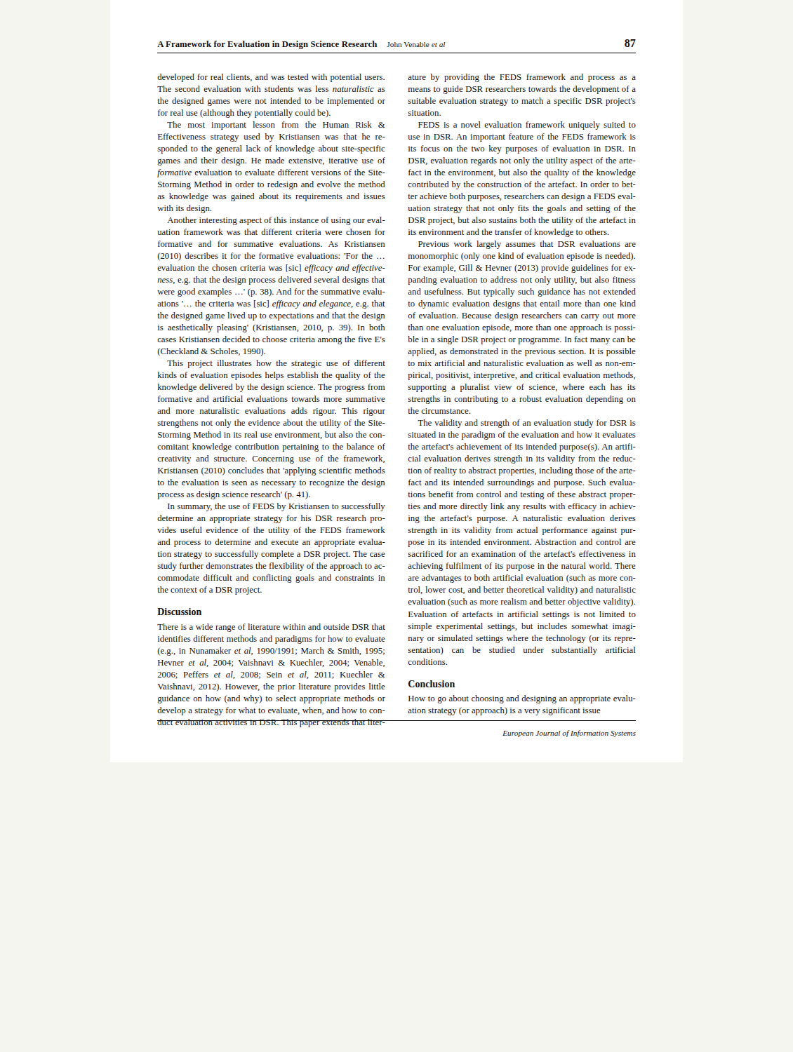A Framework for Evaluation in Design Science Research John Venable et al 87
developed for real clients, and was tested with potential users. The second evaluation with students was less naturalistic as the designed games were not intended to be implemented or for real use (although they potentially could be).
The most important lesson from the Human Risk & Effectiveness strategy used by Kristiansen was that he responded to the general lack of knowledge about site-specific games and their design. He made extensive, iterative use of formative evaluation to evaluate different versions of the Site-Storming Method in order to redesign and evolve the method as knowledge was gained about its requirements and issues with its design.
Another interesting aspect of this instance of using our evaluation framework was that different criteria were chosen for formative and for summative evaluations. As Kristiansen (2010) describes it for the formative evaluations: 'For the … evaluation the chosen criteria was [sic] efficacy and effectiveness, e.g. that the design process delivered several designs that were good examples …' (p. 38). And for the summative evaluations '… the criteria was [sic] efficacy and elegance, e.g. that the designed game lived up to expectations and that the design is aesthetically pleasing' (Kristiansen, 2010, p. 39). In both cases Kristiansen decided to choose criteria among the five E's (Checkland & Scholes, 1990).
This project illustrates how the strategic use of different kinds of evaluation episodes helps establish the quality of the knowledge delivered by the design science. The progress from formative and artificial evaluations towards more summative and more naturalistic evaluations adds rigour. This rigour strengthens not only the evidence about the utility of the Site-Storming Method in its real use environment, but also the concomitant knowledge contribution pertaining to the balance of creativity and structure. Concerning use of the framework, Kristiansen (2010) concludes that 'applying scientific methods to the evaluation is seen as necessary to recognize the design process as design science research' (p. 41).
In summary, the use of FEDS by Kristiansen to successfully determine an appropriate strategy for his DSR research provides useful evidence of the utility of the FEDS framework and process to determine and execute an appropriate evaluation strategy to successfully complete a DSR project. The case study further demonstrates the flexibility of the approach to accommodate difficult and conflicting goals and constraints in the context of a DSR project.
Discussion
There is a wide range of literature within and outside DSR that identifies different methods and paradigms for how to evaluate (e.g., in Nunamaker et al, 1990/1991; March & Smith, 1995; Hevner et al, 2004; Vaishnavi & Kuechler, 2004; Venable, 2006; Peffers et al, 2008; Sein et al, 2011; Kuechler & Vaishnavi, 2012). However, the prior literature provides little guidance on how (and why) to select appropriate methods or develop a strategy for what to evaluate, when, and how to conduct evaluation activities in DSR. This paper extends that literature by providing the FEDS framework and process as a means to guide DSR researchers towards the development of a suitable evaluation strategy to match a specific DSR project's situation.
FEDS is a novel evaluation framework uniquely suited to use in DSR. An important feature of the FEDS framework is its focus on the two key purposes of evaluation in DSR. In DSR, evaluation regards not only the utility aspect of the artefact in the environment, but also the quality of the knowledge contributed by the construction of the artefact. In order to better achieve both purposes, researchers can design a FEDS evaluation strategy that not only fits the goals and setting of the DSR project, but also sustains both the utility of the artefact in its environment and the transfer of knowledge to others.
Previous work largely assumes that DSR evaluations are monomorphic (only one kind of evaluation episode is needed). For example, Gill & Hevner (2013) provide guidelines for expanding evaluation to address not only utility, but also fitness and usefulness. But typically such guidance has not extended to dynamic evaluation designs that entail more than one kind of evaluation. Because design researchers can carry out more than one evaluation episode, more than one approach is possible in a single DSR project or programme. In fact many can be applied, as demonstrated in the previous section. It is possible to mix artificial and naturalistic evaluation as well as non-empirical, positivist, interpretive, and critical evaluation methods, supporting a pluralist view of science, where each has its strengths in contributing to a robust evaluation depending on the circumstance.
The validity and strength of an evaluation study for DSR is situated in the paradigm of the evaluation and how it evaluates the artefact's achievement of its intended purpose(s). An artificial evaluation derives strength in its validity from the reduction of reality to abstract properties, including those of the artefact and its intended surroundings and purpose. Such evaluations benefit from control and testing of these abstract properties and more directly link any results with efficacy in achieving the artefact's purpose. A naturalistic evaluation derives strength in its validity from actual performance against purpose in its intended environment. Abstraction and control are sacrificed for an examination of the artefact's effectiveness in achieving fulfilment of its purpose in the natural world. There are advantages to both artificial evaluation (such as more control, lower cost, and better theoretical validity) and naturalistic evaluation (such as more realism and better objective validity). Evaluation of artefacts in artificial settings is not limited to simple experimental settings, but includes somewhat imaginary or simulated settings where the technology (or its representation) can be studied under substantially artificial conditions.
Conclusion
How to go about choosing and designing an appropriate evaluation strategy (or approach) is a very significant issue
European Journal of Information Systems